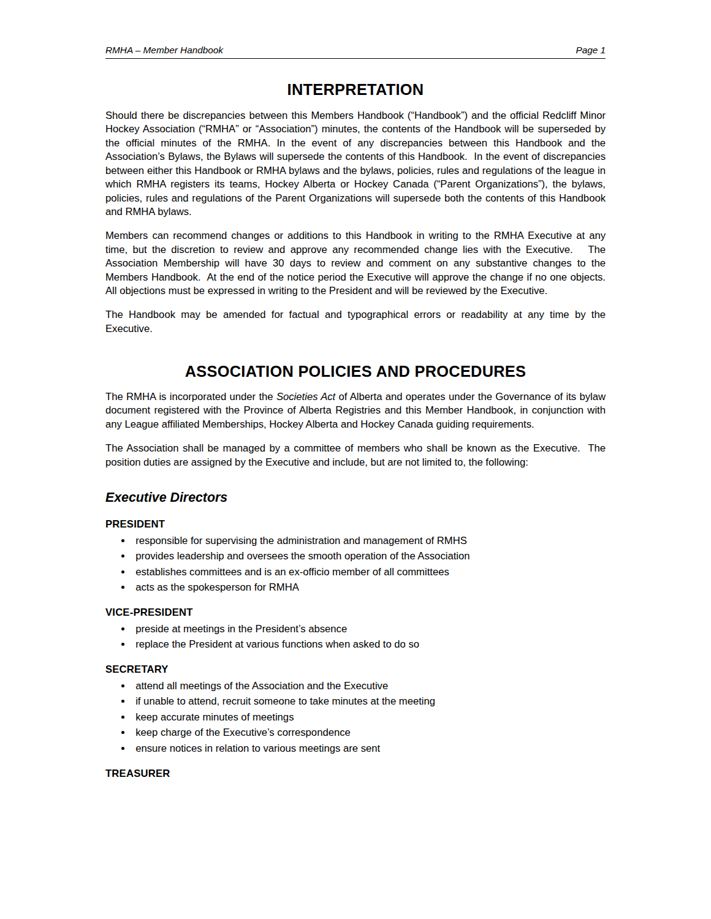RMHA – Member Handbook Page 1
INTERPRETATION
Should there be discrepancies between this Members Handbook (“Handbook”) and the official Redcliff Minor Hockey Association (“RMHA” or “Association”) minutes, the contents of the Handbook will be superseded by the official minutes of the RMHA. In the event of any discrepancies between this Handbook and the Association’s Bylaws, the Bylaws will supersede the contents of this Handbook. In the event of discrepancies between either this Handbook or RMHA bylaws and the bylaws, policies, rules and regulations of the league in which RMHA registers its teams, Hockey Alberta or Hockey Canada (“Parent Organizations”), the bylaws, policies, rules and regulations of the Parent Organizations will supersede both the contents of this Handbook and RMHA bylaws.
Members can recommend changes or additions to this Handbook in writing to the RMHA Executive at any time, but the discretion to review and approve any recommended change lies with the Executive. The Association Membership will have 30 days to review and comment on any substantive changes to the Members Handbook. At the end of the notice period the Executive will approve the change if no one objects. All objections must be expressed in writing to the President and will be reviewed by the Executive.
The Handbook may be amended for factual and typographical errors or readability at any time by the Executive.
ASSOCIATION POLICIES AND PROCEDURES
The RMHA is incorporated under the Societies Act of Alberta and operates under the Governance of its bylaw document registered with the Province of Alberta Registries and this Member Handbook, in conjunction with any League affiliated Memberships, Hockey Alberta and Hockey Canada guiding requirements.
The Association shall be managed by a committee of members who shall be known as the Executive. The position duties are assigned by the Executive and include, but are not limited to, the following:
Executive Directors
PRESIDENT
responsible for supervising the administration and management of RMHS
provides leadership and oversees the smooth operation of the Association
establishes committees and is an ex-officio member of all committees
acts as the spokesperson for RMHA
VICE-PRESIDENT
preside at meetings in the President’s absence
replace the President at various functions when asked to do so
SECRETARY
attend all meetings of the Association and the Executive
if unable to attend, recruit someone to take minutes at the meeting
keep accurate minutes of meetings
keep charge of the Executive’s correspondence
ensure notices in relation to various meetings are sent
TREASURER